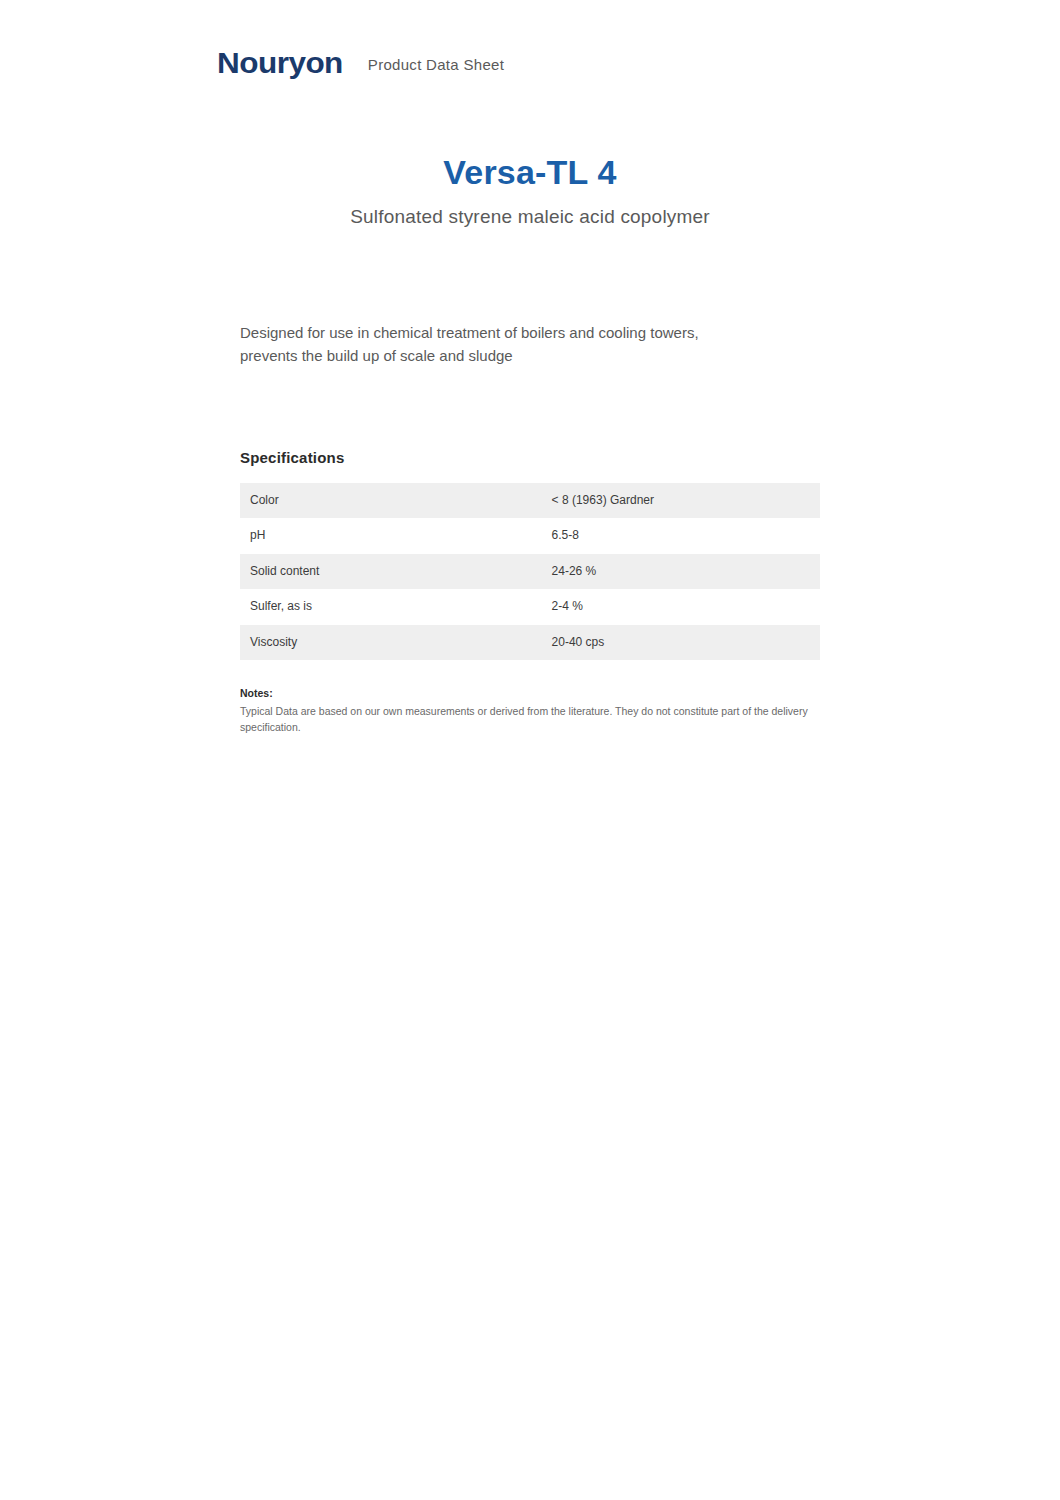Nouryon
Product Data Sheet
Versa-TL 4
Sulfonated styrene maleic acid copolymer
Designed for use in chemical treatment of boilers and cooling towers, prevents the build up of scale and sludge
Specifications
| Color | < 8 (1963) Gardner |
| pH | 6.5-8 |
| Solid content | 24-26 % |
| Sulfer, as is | 2-4 % |
| Viscosity | 20-40 cps |
Notes: Typical Data are based on our own measurements or derived from the literature. They do not constitute part of the delivery specification.